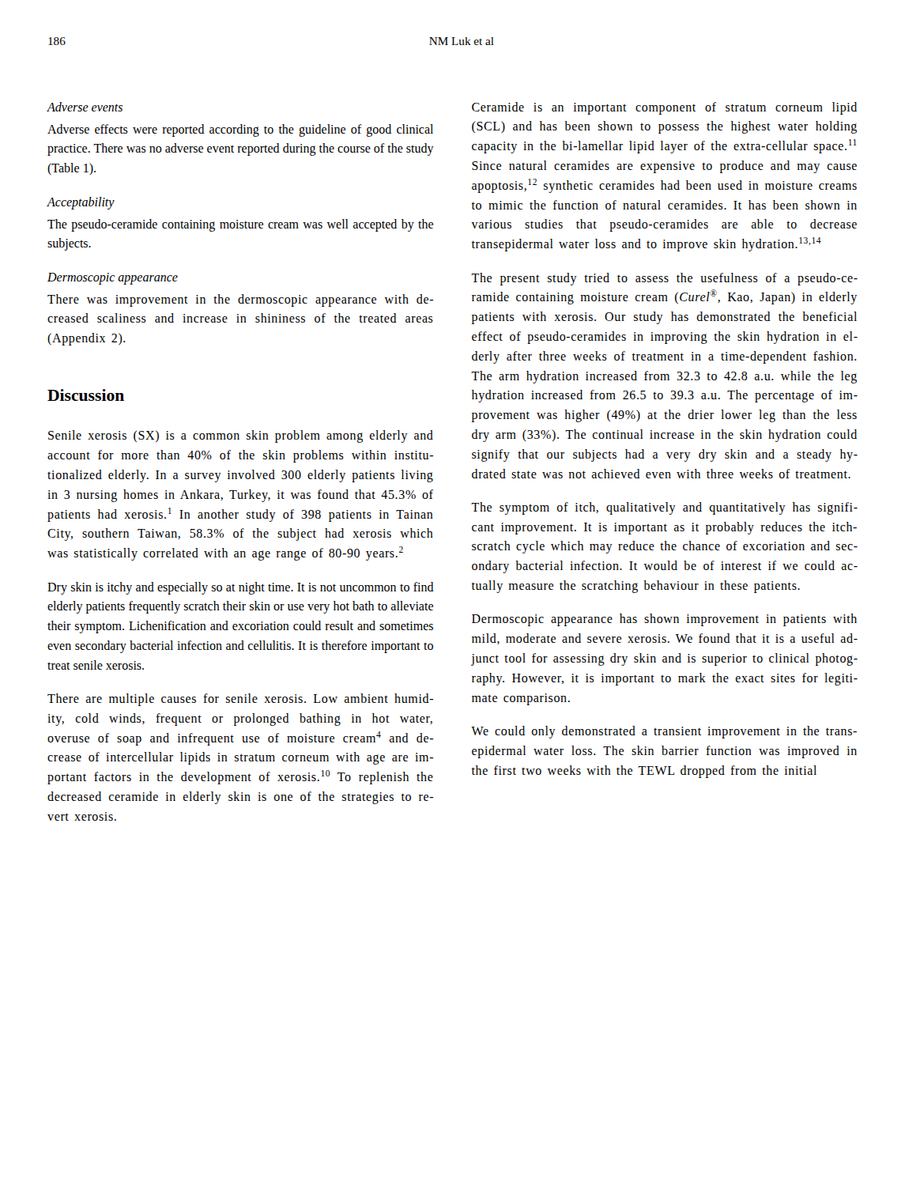186 NM Luk et al
Adverse events
Adverse effects were reported according to the guideline of good clinical practice. There was no adverse event reported during the course of the study (Table 1).
Acceptability
The pseudo-ceramide containing moisture cream was well accepted by the subjects.
Dermoscopic appearance
There was improvement in the dermoscopic appearance with decreased scaliness and increase in shininess of the treated areas (Appendix 2).
Discussion
Senile xerosis (SX) is a common skin problem among elderly and account for more than 40% of the skin problems within institutionalized elderly. In a survey involved 300 elderly patients living in 3 nursing homes in Ankara, Turkey, it was found that 45.3% of patients had xerosis.1 In another study of 398 patients in Tainan City, southern Taiwan, 58.3% of the subject had xerosis which was statistically correlated with an age range of 80-90 years.2
Dry skin is itchy and especially so at night time. It is not uncommon to find elderly patients frequently scratch their skin or use very hot bath to alleviate their symptom. Lichenification and excoriation could result and sometimes even secondary bacterial infection and cellulitis. It is therefore important to treat senile xerosis.
There are multiple causes for senile xerosis. Low ambient humidity, cold winds, frequent or prolonged bathing in hot water, overuse of soap and infrequent use of moisture cream4 and decrease of intercellular lipids in stratum corneum with age are important factors in the development of xerosis.10 To replenish the decreased ceramide in elderly skin is one of the strategies to revert xerosis.
Ceramide is an important component of stratum corneum lipid (SCL) and has been shown to possess the highest water holding capacity in the bi-lamellar lipid layer of the extra-cellular space.11 Since natural ceramides are expensive to produce and may cause apoptosis,12 synthetic ceramides had been used in moisture creams to mimic the function of natural ceramides. It has been shown in various studies that pseudo-ceramides are able to decrease transepidermal water loss and to improve skin hydration.13,14
The present study tried to assess the usefulness of a pseudo-ceramide containing moisture cream (Curel®, Kao, Japan) in elderly patients with xerosis. Our study has demonstrated the beneficial effect of pseudo-ceramides in improving the skin hydration in elderly after three weeks of treatment in a time-dependent fashion. The arm hydration increased from 32.3 to 42.8 a.u. while the leg hydration increased from 26.5 to 39.3 a.u. The percentage of improvement was higher (49%) at the drier lower leg than the less dry arm (33%). The continual increase in the skin hydration could signify that our subjects had a very dry skin and a steady hydrated state was not achieved even with three weeks of treatment.
The symptom of itch, qualitatively and quantitatively has significant improvement. It is important as it probably reduces the itch-scratch cycle which may reduce the chance of excoriation and secondary bacterial infection. It would be of interest if we could actually measure the scratching behaviour in these patients.
Dermoscopic appearance has shown improvement in patients with mild, moderate and severe xerosis. We found that it is a useful adjunct tool for assessing dry skin and is superior to clinical photography. However, it is important to mark the exact sites for legitimate comparison.
We could only demonstrated a transient improvement in the trans-epidermal water loss. The skin barrier function was improved in the first two weeks with the TEWL dropped from the initial